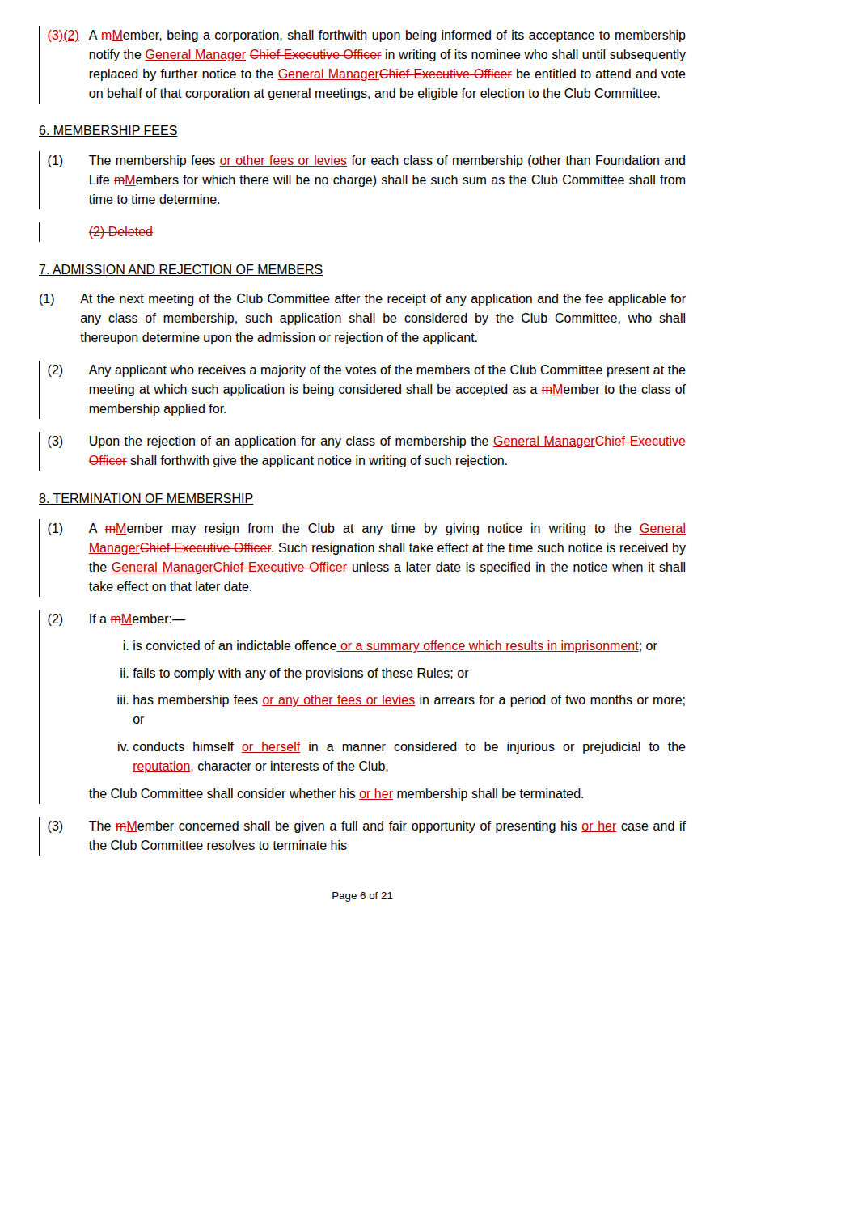(3)(2)
A mMember, being a corporation, shall forthwith upon being informed of its acceptance to membership notify the General Manager Chief Executive Officer in writing of its nominee who shall until subsequently replaced by further notice to the General Manager Chief Executive Officer be entitled to attend and vote on behalf of that corporation at general meetings, and be eligible for election to the Club Committee.
6. MEMBERSHIP FEES
(1)
The membership fees or other fees or levies for each class of membership (other than Foundation and Life mMembers for which there will be no charge) shall be such sum as the Club Committee shall from time to time determine.
(2) Deleted
7. ADMISSION AND REJECTION OF MEMBERS
(1)
At the next meeting of the Club Committee after the receipt of any application and the fee applicable for any class of membership, such application shall be considered by the Club Committee, who shall thereupon determine upon the admission or rejection of the applicant.
(2)
Any applicant who receives a majority of the votes of the members of the Club Committee present at the meeting at which such application is being considered shall be accepted as a mMember to the class of membership applied for.
(3)
Upon the rejection of an application for any class of membership the General Manager Chief Executive Officer shall forthwith give the applicant notice in writing of such rejection.
8. TERMINATION OF MEMBERSHIP
(1)
A mMember may resign from the Club at any time by giving notice in writing to the General Manager Chief Executive Officer. Such resignation shall take effect at the time such notice is received by the General Manager Chief Executive Officer unless a later date is specified in the notice when it shall take effect on that later date.
(2)
If a mMember:—
is convicted of an indictable offence or a summary offence which results in imprisonment; or
fails to comply with any of the provisions of these Rules; or
has membership fees or any other fees or levies in arrears for a period of two months or more; or
conducts himself or herself in a manner considered to be injurious or prejudicial to the reputation, character or interests of the Club,
the Club Committee shall consider whether his or her membership shall be terminated.
(3)
The mMember concerned shall be given a full and fair opportunity of presenting his or her case and if the Club Committee resolves to terminate his
Page 6 of 21